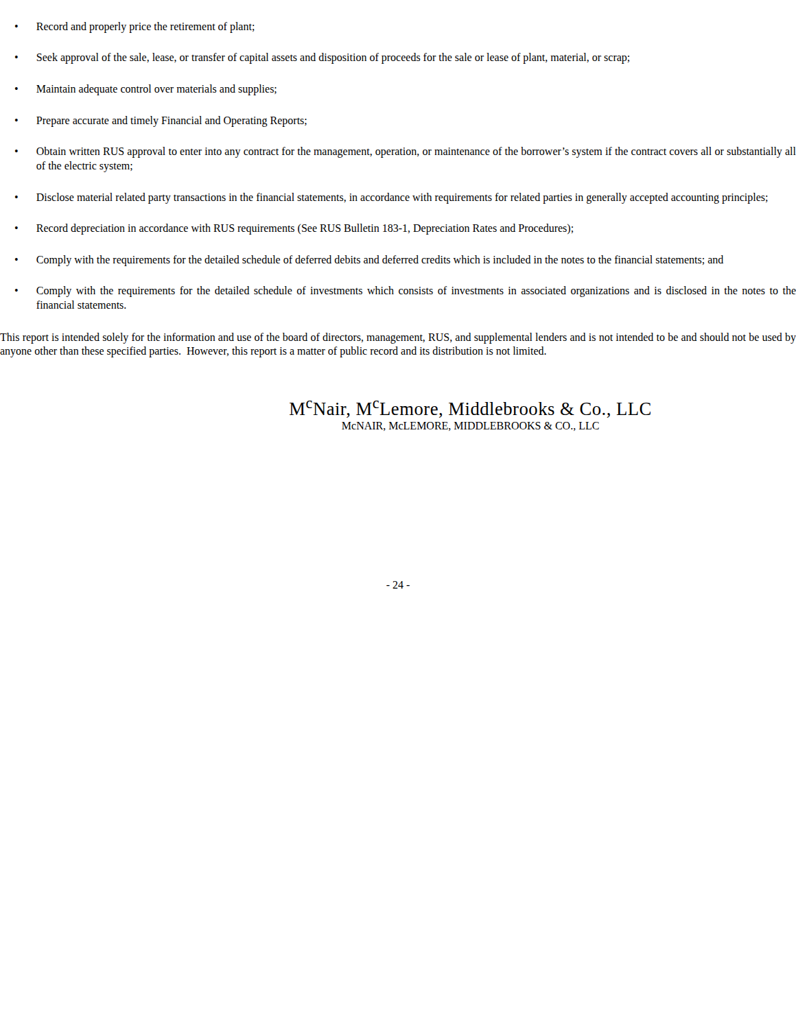Record and properly price the retirement of plant;
Seek approval of the sale, lease, or transfer of capital assets and disposition of proceeds for the sale or lease of plant, material, or scrap;
Maintain adequate control over materials and supplies;
Prepare accurate and timely Financial and Operating Reports;
Obtain written RUS approval to enter into any contract for the management, operation, or maintenance of the borrower’s system if the contract covers all or substantially all of the electric system;
Disclose material related party transactions in the financial statements, in accordance with requirements for related parties in generally accepted accounting principles;
Record depreciation in accordance with RUS requirements (See RUS Bulletin 183-1, Depreciation Rates and Procedures);
Comply with the requirements for the detailed schedule of deferred debits and deferred credits which is included in the notes to the financial statements; and
Comply with the requirements for the detailed schedule of investments which consists of investments in associated organizations and is disclosed in the notes to the financial statements.
This report is intended solely for the information and use of the board of directors, management, RUS, and supplemental lenders and is not intended to be and should not be used by anyone other than these specified parties. However, this report is a matter of public record and its distribution is not limited.
McNair, McLemore, Middlebrooks & Co., LLC McNAIR, McLEMORE, MIDDLEBROOKS & CO., LLC
- 24 -